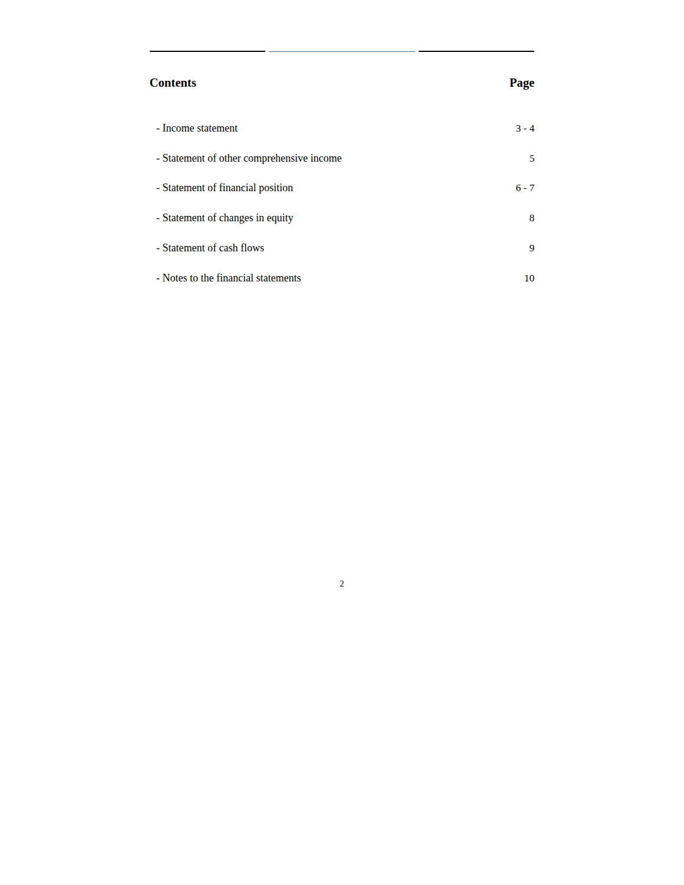| Contents | Page |
| --- | --- |
| - Income statement | 3 - 4 |
| - Statement of other comprehensive income | 5 |
| - Statement of financial position | 6 - 7 |
| - Statement of changes in equity | 8 |
| - Statement of cash flows | 9 |
| - Notes to the financial statements | 10 |
2